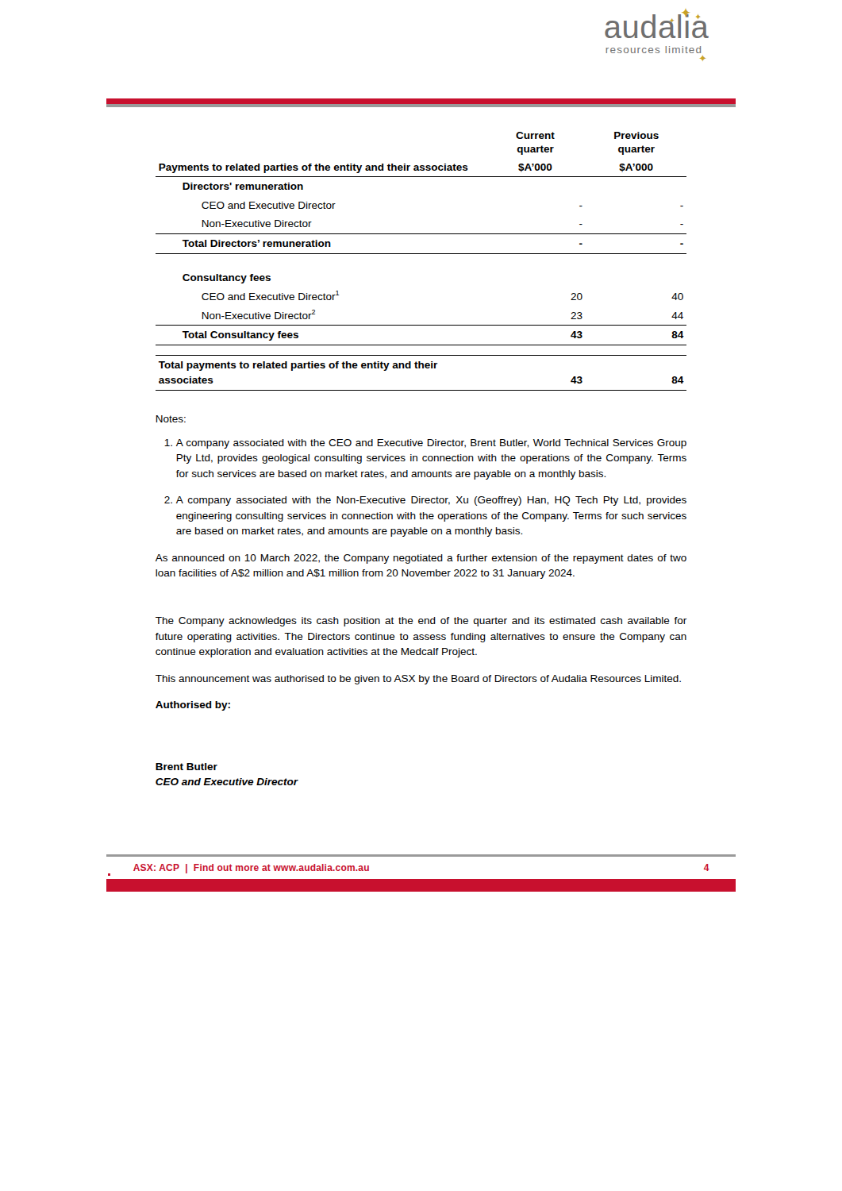✦ ✦ ✦
audalia
resources limited
✦
| | Current quarter | Previous quarter |
| Payments to related parties of the entity and their associates | $A’000 | $A’000 |
| Directors' remuneration | | |
| CEO and Executive Director | - | - |
| Non-Executive Director | - | - |
| Total Directors’ remuneration | - | - |
| Consultancy fees | | |
| CEO and Executive Director 1 | 20 | 40 |
| Non-Executive Director 2 | 23 | 44 |
| Total Consultancy fees | 43 | 84 |
| Total payments to related parties of the entity and their associates | 43 | 84 |
Notes:
A company associated with the CEO and Executive Director, Brent Butler, World Technical Services Group Pty Ltd, provides geological consulting services in connection with the operations of the Company. Terms for such services are based on market rates, and amounts are payable on a monthly basis.
A company associated with the Non-Executive Director, Xu (Geoffrey) Han, HQ Tech Pty Ltd, provides engineering consulting services in connection with the operations of the Company. Terms for such services are based on market rates, and amounts are payable on a monthly basis.
As announced on 10 March 2022, the Company negotiated a further extension of the repayment dates of two loan facilities of A$2 million and A$1 million from 20 November 2022 to 31 January 2024.
The Company acknowledges its cash position at the end of the quarter and its estimated cash available for future operating activities. The Directors continue to assess funding alternatives to ensure the Company can continue exploration and evaluation activities at the Medcalf Project.
This announcement was authorised to be given to ASX by the Board of Directors of Audalia Resources Limited.
Authorised by:
Brent Butler
CEO and Executive Director
ASX: ACP | Find out more at www.audalia.com.au
4